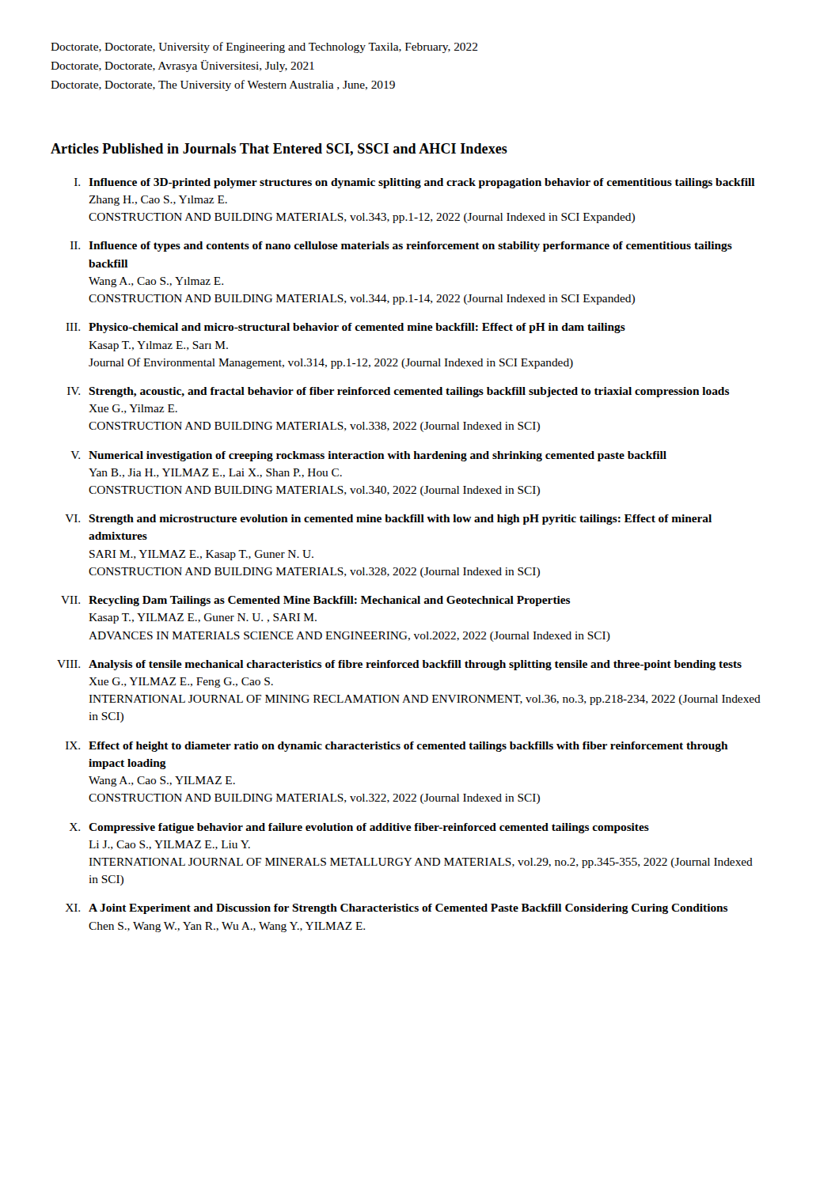Doctorate, Doctorate, University of Engineering and Technology Taxila, February, 2022
Doctorate, Doctorate, Avrasya Üniversitesi, July, 2021
Doctorate, Doctorate, The University of Western Australia , June, 2019
Articles Published in Journals That Entered SCI, SSCI and AHCI Indexes
Influence of 3D-printed polymer structures on dynamic splitting and crack propagation behavior of cementitious tailings backfill Zhang H., Cao S., Yılmaz E. CONSTRUCTION AND BUILDING MATERIALS, vol.343, pp.1-12, 2022 (Journal Indexed in SCI Expanded)
Influence of types and contents of nano cellulose materials as reinforcement on stability performance of cementitious tailings backfill Wang A., Cao S., Yılmaz E. CONSTRUCTION AND BUILDING MATERIALS, vol.344, pp.1-14, 2022 (Journal Indexed in SCI Expanded)
Physico-chemical and micro-structural behavior of cemented mine backfill: Effect of pH in dam tailings Kasap T., Yılmaz E., Sarı M. Journal Of Environmental Management, vol.314, pp.1-12, 2022 (Journal Indexed in SCI Expanded)
Strength, acoustic, and fractal behavior of fiber reinforced cemented tailings backfill subjected to triaxial compression loads Xue G., Yilmaz E. CONSTRUCTION AND BUILDING MATERIALS, vol.338, 2022 (Journal Indexed in SCI)
Numerical investigation of creeping rockmass interaction with hardening and shrinking cemented paste backfill Yan B., Jia H., YILMAZ E., Lai X., Shan P., Hou C. CONSTRUCTION AND BUILDING MATERIALS, vol.340, 2022 (Journal Indexed in SCI)
Strength and microstructure evolution in cemented mine backfill with low and high pH pyritic tailings: Effect of mineral admixtures SARI M., YILMAZ E., Kasap T., Guner N. U. CONSTRUCTION AND BUILDING MATERIALS, vol.328, 2022 (Journal Indexed in SCI)
Recycling Dam Tailings as Cemented Mine Backfill: Mechanical and Geotechnical Properties Kasap T., YILMAZ E., Guner N. U. , SARI M. ADVANCES IN MATERIALS SCIENCE AND ENGINEERING, vol.2022, 2022 (Journal Indexed in SCI)
Analysis of tensile mechanical characteristics of fibre reinforced backfill through splitting tensile and three-point bending tests Xue G., YILMAZ E., Feng G., Cao S. INTERNATIONAL JOURNAL OF MINING RECLAMATION AND ENVIRONMENT, vol.36, no.3, pp.218-234, 2022 (Journal Indexed in SCI)
Effect of height to diameter ratio on dynamic characteristics of cemented tailings backfills with fiber reinforcement through impact loading Wang A., Cao S., YILMAZ E. CONSTRUCTION AND BUILDING MATERIALS, vol.322, 2022 (Journal Indexed in SCI)
Compressive fatigue behavior and failure evolution of additive fiber-reinforced cemented tailings composites Li J., Cao S., YILMAZ E., Liu Y. INTERNATIONAL JOURNAL OF MINERALS METALLURGY AND MATERIALS, vol.29, no.2, pp.345-355, 2022 (Journal Indexed in SCI)
A Joint Experiment and Discussion for Strength Characteristics of Cemented Paste Backfill Considering Curing Conditions Chen S., Wang W., Yan R., Wu A., Wang Y., YILMAZ E.